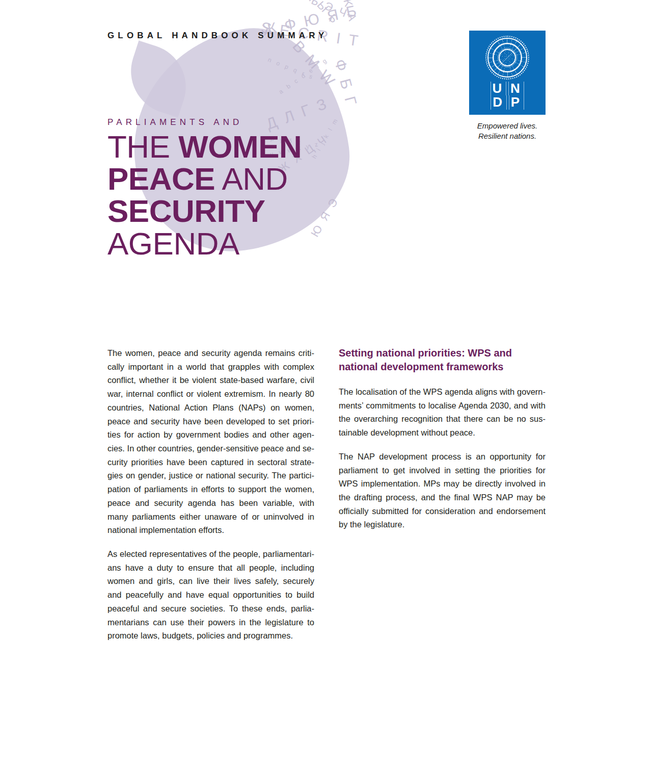Ж Ф Ю Я Б
Ц И В Ъ Э Ч
a b c d e f g
S E C R I T
Ш Щ Ы Ь
h i j k l m
P Y K A
Д Л Г З
n o p q r s
Ж Х Ц Ч
B M W
t u v w x y z
Ю Я Э
α β γ δ ε
Ф Б Г
UN
DP
Empowered lives.
Resilient nations.
Global Handbook Summary
Parliaments and
THE WOMEN PEACE AND SECURITY AGENDA
The women, peace and security agenda remains critically important in a world that grapples with complex conflict, whether it be violent state-based warfare, civil war, internal conflict or violent extremism. In nearly 80 countries, National Action Plans (NAPs) on women, peace and security have been developed to set priorities for action by government bodies and other agencies. In other countries, gender-sensitive peace and security priorities have been captured in sectoral strategies on gender, justice or national security. The participation of parliaments in efforts to support the women, peace and security agenda has been variable, with many parliaments either unaware of or uninvolved in national implementation efforts.
As elected representatives of the people, parliamentarians have a duty to ensure that all people, including women and girls, can live their lives safely, securely and peacefully and have equal opportunities to build peaceful and secure societies. To these ends, parliamentarians can use their powers in the legislature to promote laws, budgets, policies and programmes.
Setting national priorities: WPS and national development frameworks
The localisation of the WPS agenda aligns with governments’ commitments to localise Agenda 2030, and with the overarching recognition that there can be no sustainable development without peace.
The NAP development process is an opportunity for parliament to get involved in setting the priorities for WPS implementation. MPs may be directly involved in the drafting process, and the final WPS NAP may be officially submitted for consideration and endorsement by the legislature.